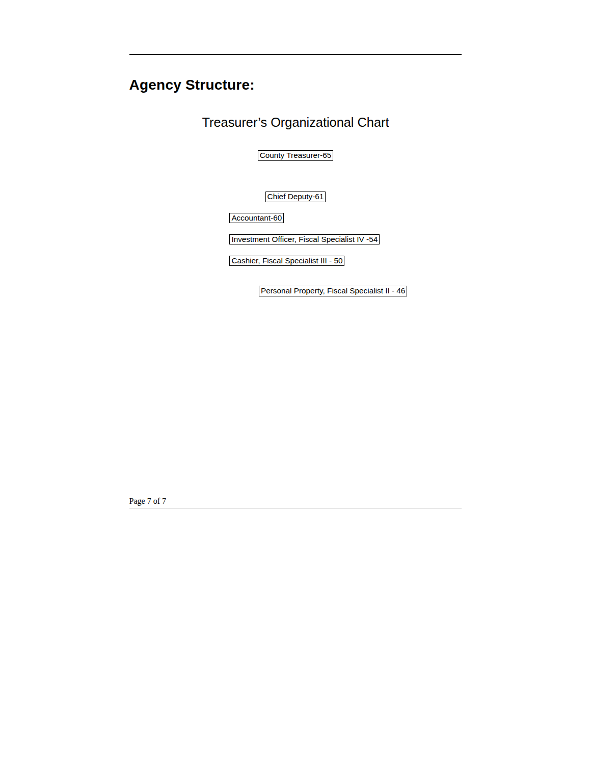Agency Structure:
Treasurer’s Organizational Chart
County Treasurer-65
Chief Deputy-61
Accountant-60
Investment Officer, Fiscal Specialist IV -54
Cashier, Fiscal Specialist III - 50
Personal Property, Fiscal Specialist II - 46
Page 7 of 7